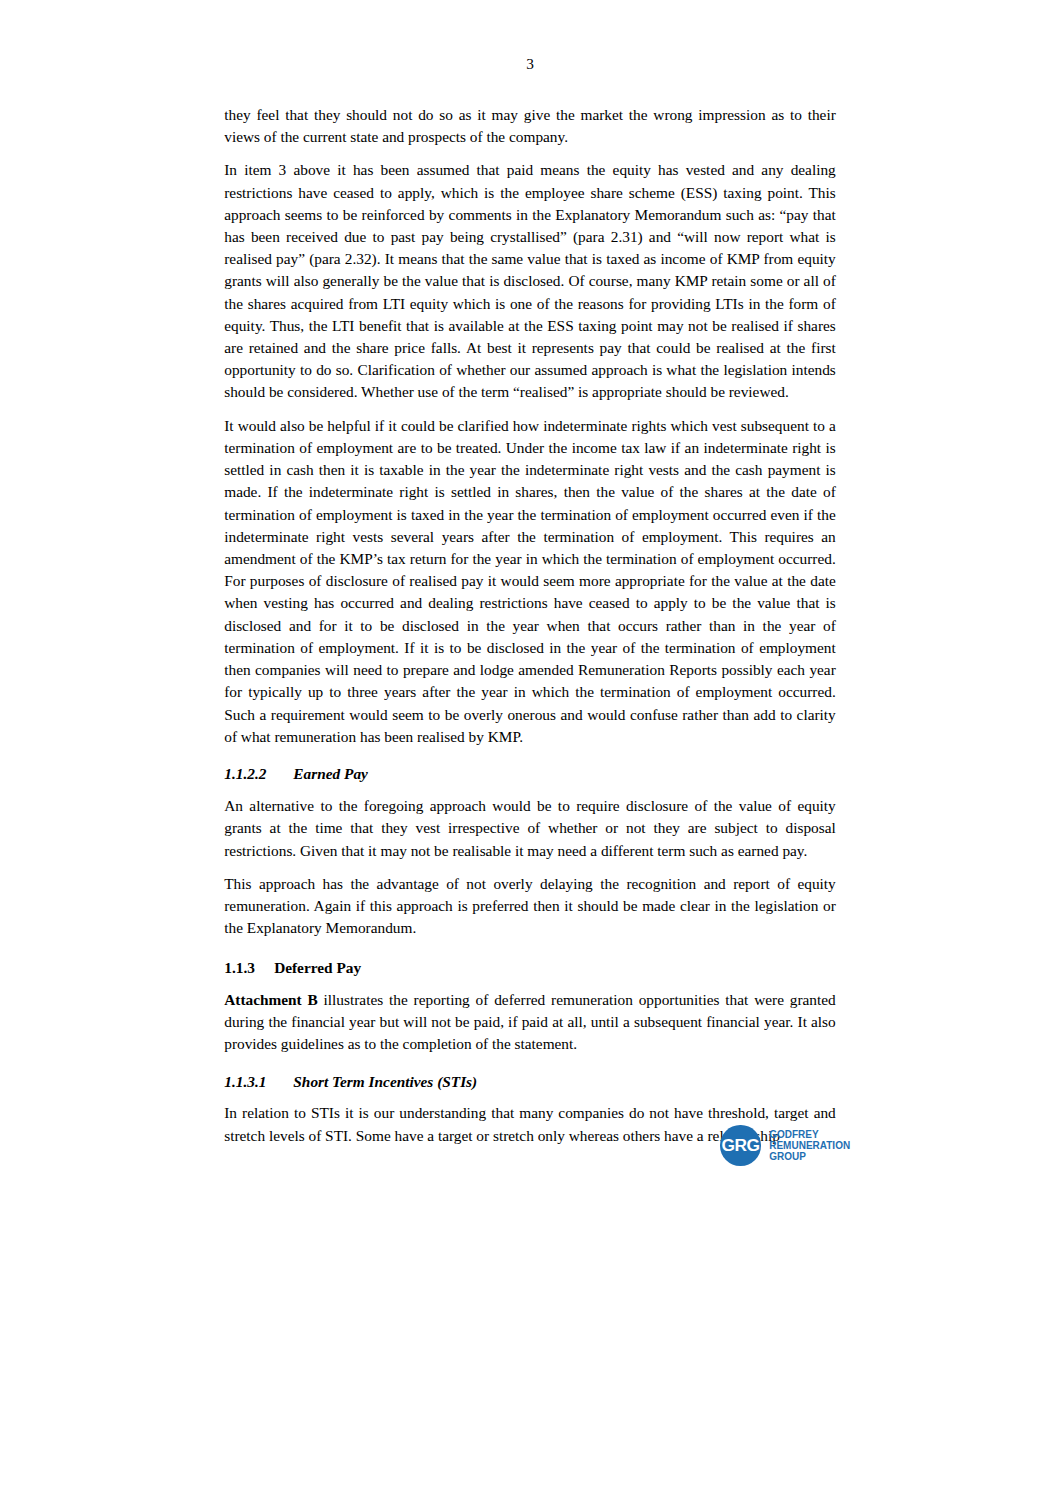3
they feel that they should not do so as it may give the market the wrong impression as to their views of the current state and prospects of the company.
In item 3 above it has been assumed that paid means the equity has vested and any dealing restrictions have ceased to apply, which is the employee share scheme (ESS) taxing point. This approach seems to be reinforced by comments in the Explanatory Memorandum such as: “pay that has been received due to past pay being crystallised” (para 2.31) and “will now report what is realised pay” (para 2.32). It means that the same value that is taxed as income of KMP from equity grants will also generally be the value that is disclosed. Of course, many KMP retain some or all of the shares acquired from LTI equity which is one of the reasons for providing LTIs in the form of equity. Thus, the LTI benefit that is available at the ESS taxing point may not be realised if shares are retained and the share price falls. At best it represents pay that could be realised at the first opportunity to do so. Clarification of whether our assumed approach is what the legislation intends should be considered. Whether use of the term “realised” is appropriate should be reviewed.
It would also be helpful if it could be clarified how indeterminate rights which vest subsequent to a termination of employment are to be treated. Under the income tax law if an indeterminate right is settled in cash then it is taxable in the year the indeterminate right vests and the cash payment is made. If the indeterminate right is settled in shares, then the value of the shares at the date of termination of employment is taxed in the year the termination of employment occurred even if the indeterminate right vests several years after the termination of employment. This requires an amendment of the KMP’s tax return for the year in which the termination of employment occurred. For purposes of disclosure of realised pay it would seem more appropriate for the value at the date when vesting has occurred and dealing restrictions have ceased to apply to be the value that is disclosed and for it to be disclosed in the year when that occurs rather than in the year of termination of employment. If it is to be disclosed in the year of the termination of employment then companies will need to prepare and lodge amended Remuneration Reports possibly each year for typically up to three years after the year in which the termination of employment occurred. Such a requirement would seem to be overly onerous and would confuse rather than add to clarity of what remuneration has been realised by KMP.
1.1.2.2 Earned Pay
An alternative to the foregoing approach would be to require disclosure of the value of equity grants at the time that they vest irrespective of whether or not they are subject to disposal restrictions. Given that it may not be realisable it may need a different term such as earned pay.
This approach has the advantage of not overly delaying the recognition and report of equity remuneration. Again if this approach is preferred then it should be made clear in the legislation or the Explanatory Memorandum.
1.1.3 Deferred Pay
Attachment B illustrates the reporting of deferred remuneration opportunities that were granted during the financial year but will not be paid, if paid at all, until a subsequent financial year. It also provides guidelines as to the completion of the statement.
1.1.3.1 Short Term Incentives (STIs)
In relation to STIs it is our understanding that many companies do not have threshold, target and stretch levels of STI. Some have a target or stretch only whereas others have a relationship
GRG
Godfrey
Remuneration
Group